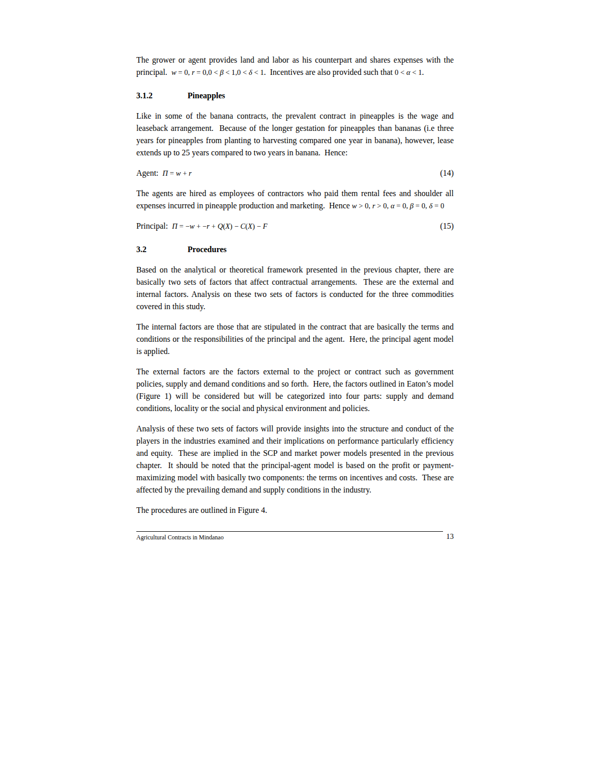The grower or agent provides land and labor as his counterpart and shares expenses with the principal. w = 0, r = 0,0 < β < 1,0 < δ < 1. Incentives are also provided such that 0 < α < 1.
3.1.2 Pineapples
Like in some of the banana contracts, the prevalent contract in pineapples is the wage and leaseback arrangement. Because of the longer gestation for pineapples than bananas (i.e three years for pineapples from planting to harvesting compared one year in banana), however, lease extends up to 25 years compared to two years in banana. Hence:
Agent: Π = w + r (14)
The agents are hired as employees of contractors who paid them rental fees and shoulder all expenses incurred in pineapple production and marketing. Hence w > 0, r > 0, α = 0, β = 0, δ = 0
Principal: Π = −w + −r + Q(X) − C(X) − F (15)
3.2 Procedures
Based on the analytical or theoretical framework presented in the previous chapter, there are basically two sets of factors that affect contractual arrangements. These are the external and internal factors. Analysis on these two sets of factors is conducted for the three commodities covered in this study.
The internal factors are those that are stipulated in the contract that are basically the terms and conditions or the responsibilities of the principal and the agent. Here, the principal agent model is applied.
The external factors are the factors external to the project or contract such as government policies, supply and demand conditions and so forth. Here, the factors outlined in Eaton’s model (Figure 1) will be considered but will be categorized into four parts: supply and demand conditions, locality or the social and physical environment and policies.
Analysis of these two sets of factors will provide insights into the structure and conduct of the players in the industries examined and their implications on performance particularly efficiency and equity. These are implied in the SCP and market power models presented in the previous chapter. It should be noted that the principal-agent model is based on the profit or payment-maximizing model with basically two components: the terms on incentives and costs. These are affected by the prevailing demand and supply conditions in the industry.
The procedures are outlined in Figure 4.
Agricultural Contracts in Mindanao 13